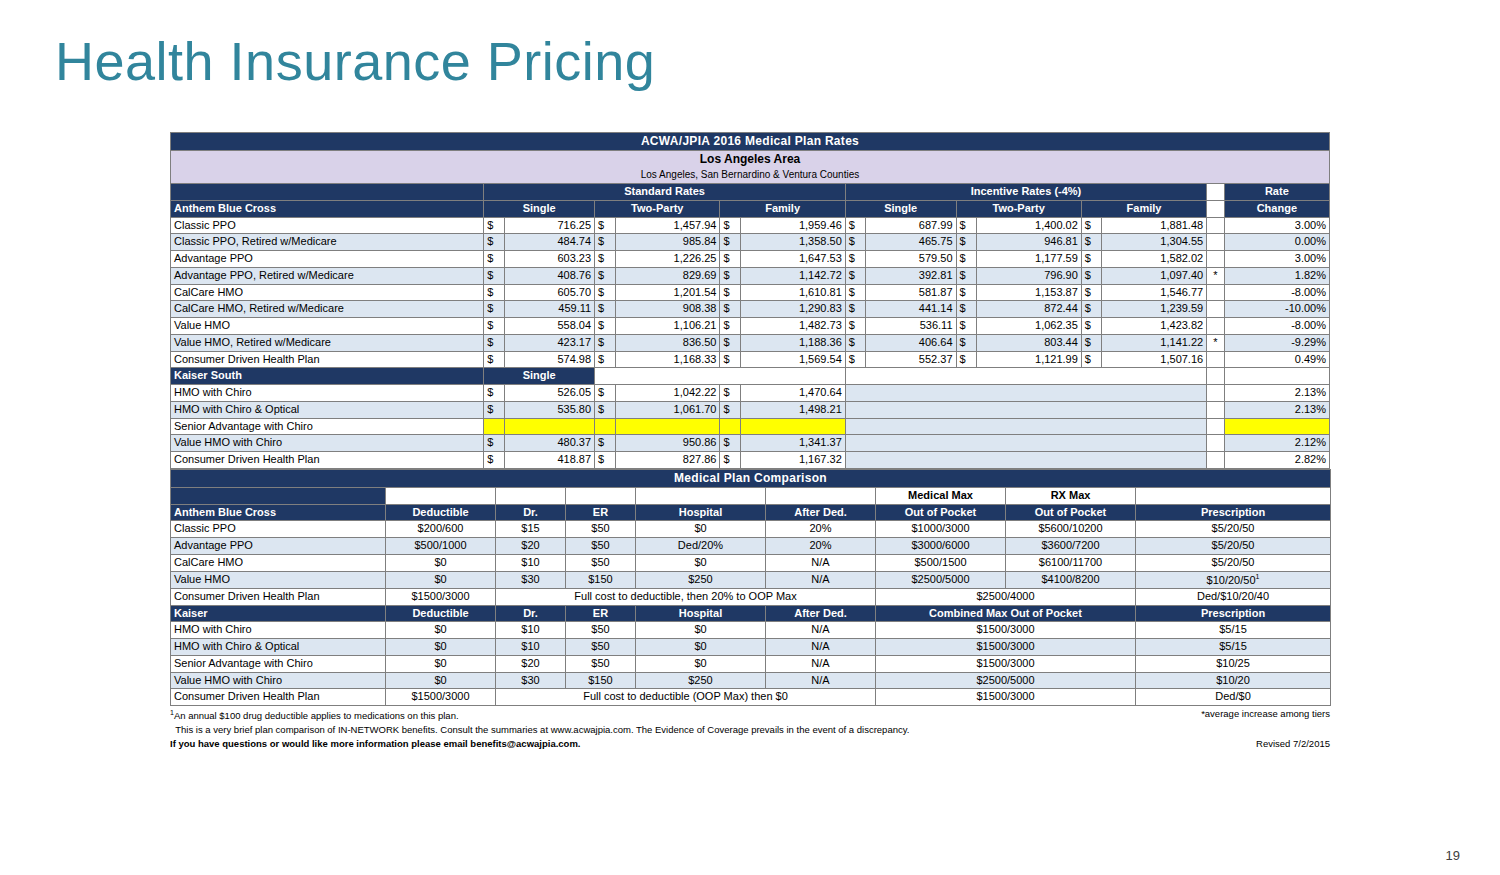Health Insurance Pricing
| ACWA/JPIA 2016 Medical Plan Rates |
| Los Angeles Area Los Angeles, San Bernardino & Ventura Counties |
| | Standard Rates | Incentive Rates (-4%) | | Rate |
| Anthem Blue Cross | Single | Two-Party | Family | Single | Two-Party | Family | | Change |
| Classic PPO | $ | 716.25 | $ | 1,457.94 | $ | 1,959.46 | $ | 687.99 | $ | 1,400.02 | $ | 1,881.48 | | 3.00% |
| Classic PPO, Retired w/Medicare | $ | 484.74 | $ | 985.84 | $ | 1,358.50 | $ | 465.75 | $ | 946.81 | $ | 1,304.55 | | 0.00% |
| Advantage PPO | $ | 603.23 | $ | 1,226.25 | $ | 1,647.53 | $ | 579.50 | $ | 1,177.59 | $ | 1,582.02 | | 3.00% |
| Advantage PPO, Retired w/Medicare | $ | 408.76 | $ | 829.69 | $ | 1,142.72 | $ | 392.81 | $ | 796.90 | $ | 1,097.40 | * | 1.82% |
| CalCare HMO | $ | 605.70 | $ | 1,201.54 | $ | 1,610.81 | $ | 581.87 | $ | 1,153.87 | $ | 1,546.77 | | -8.00% |
| CalCare HMO, Retired w/Medicare | $ | 459.11 | $ | 908.38 | $ | 1,290.83 | $ | 441.14 | $ | 872.44 | $ | 1,239.59 | | -10.00% |
| Value HMO | $ | 558.04 | $ | 1,106.21 | $ | 1,482.73 | $ | 536.11 | $ | 1,062.35 | $ | 1,423.82 | | -8.00% |
| Value HMO, Retired w/Medicare | $ | 423.17 | $ | 836.50 | $ | 1,188.36 | $ | 406.64 | $ | 803.44 | $ | 1,141.22 | * | -9.29% |
| Consumer Driven Health Plan | $ | 574.98 | $ | 1,168.33 | $ | 1,569.54 | $ | 552.37 | $ | 1,121.99 | $ | 1,507.16 | | 0.49% |
| Kaiser South | Single | | | | |
| HMO with Chiro | $ | 526.05 | $ | 1,042.22 | $ | 1,470.64 | | | 2.13% |
| HMO with Chiro & Optical | $ | 535.80 | $ | 1,061.70 | $ | 1,498.21 | | | 2.13% |
| Senior Advantage with Chiro | | | | | | | | | |
| Value HMO with Chiro | $ | 480.37 | $ | 950.86 | $ | 1,341.37 | | | 2.12% |
| Consumer Driven Health Plan | $ | 418.87 | $ | 827.86 | $ | 1,167.32 | | | 2.82% |
| Medical Plan Comparison |
| | | | | | | Medical Max | RX Max | |
| Anthem Blue Cross | Deductible | Dr. | ER | Hospital | After Ded. | Out of Pocket | Out of Pocket | Prescription |
| Classic PPO | $200/600 | $15 | $50 | $0 | 20% | $1000/3000 | $5600/10200 | $5/20/50 |
| Advantage PPO | $500/1000 | $20 | $50 | Ded/20% | 20% | $3000/6000 | $3600/7200 | $5/20/50 |
| CalCare HMO | $0 | $10 | $50 | $0 | N/A | $500/1500 | $6100/11700 | $5/20/50 |
| Value HMO | $0 | $30 | $150 | $250 | N/A | $2500/5000 | $4100/8200 | $10/20/50 1 |
| Consumer Driven Health Plan | $1500/3000 | Full cost to deductible, then 20% to OOP Max | $2500/4000 | Ded/$10/20/40 |
| Kaiser | Deductible | Dr. | ER | Hospital | After Ded. | Combined Max Out of Pocket | Prescription |
| HMO with Chiro | $0 | $10 | $50 | $0 | N/A | $1500/3000 | $5/15 |
| HMO with Chiro & Optical | $0 | $10 | $50 | $0 | N/A | $1500/3000 | $5/15 |
| Senior Advantage with Chiro | $0 | $20 | $50 | $0 | N/A | $1500/3000 | $10/25 |
| Value HMO with Chiro | $0 | $30 | $150 | $250 | N/A | $2500/5000 | $10/20 |
| Consumer Driven Health Plan | $1500/3000 | Full cost to deductible (OOP Max) then $0 | $1500/3000 | Ded/$0 |
*average increase among tiers1An annual $100 drug deductible applies to medications on this plan.
This is a very brief plan comparison of IN-NETWORK benefits. Consult the summaries at www.acwajpia.com. The Evidence of Coverage prevails in the event of a discrepancy.
Revised 7/2/2015 If you have questions or would like more information please email benefits@acwajpia.com.
19